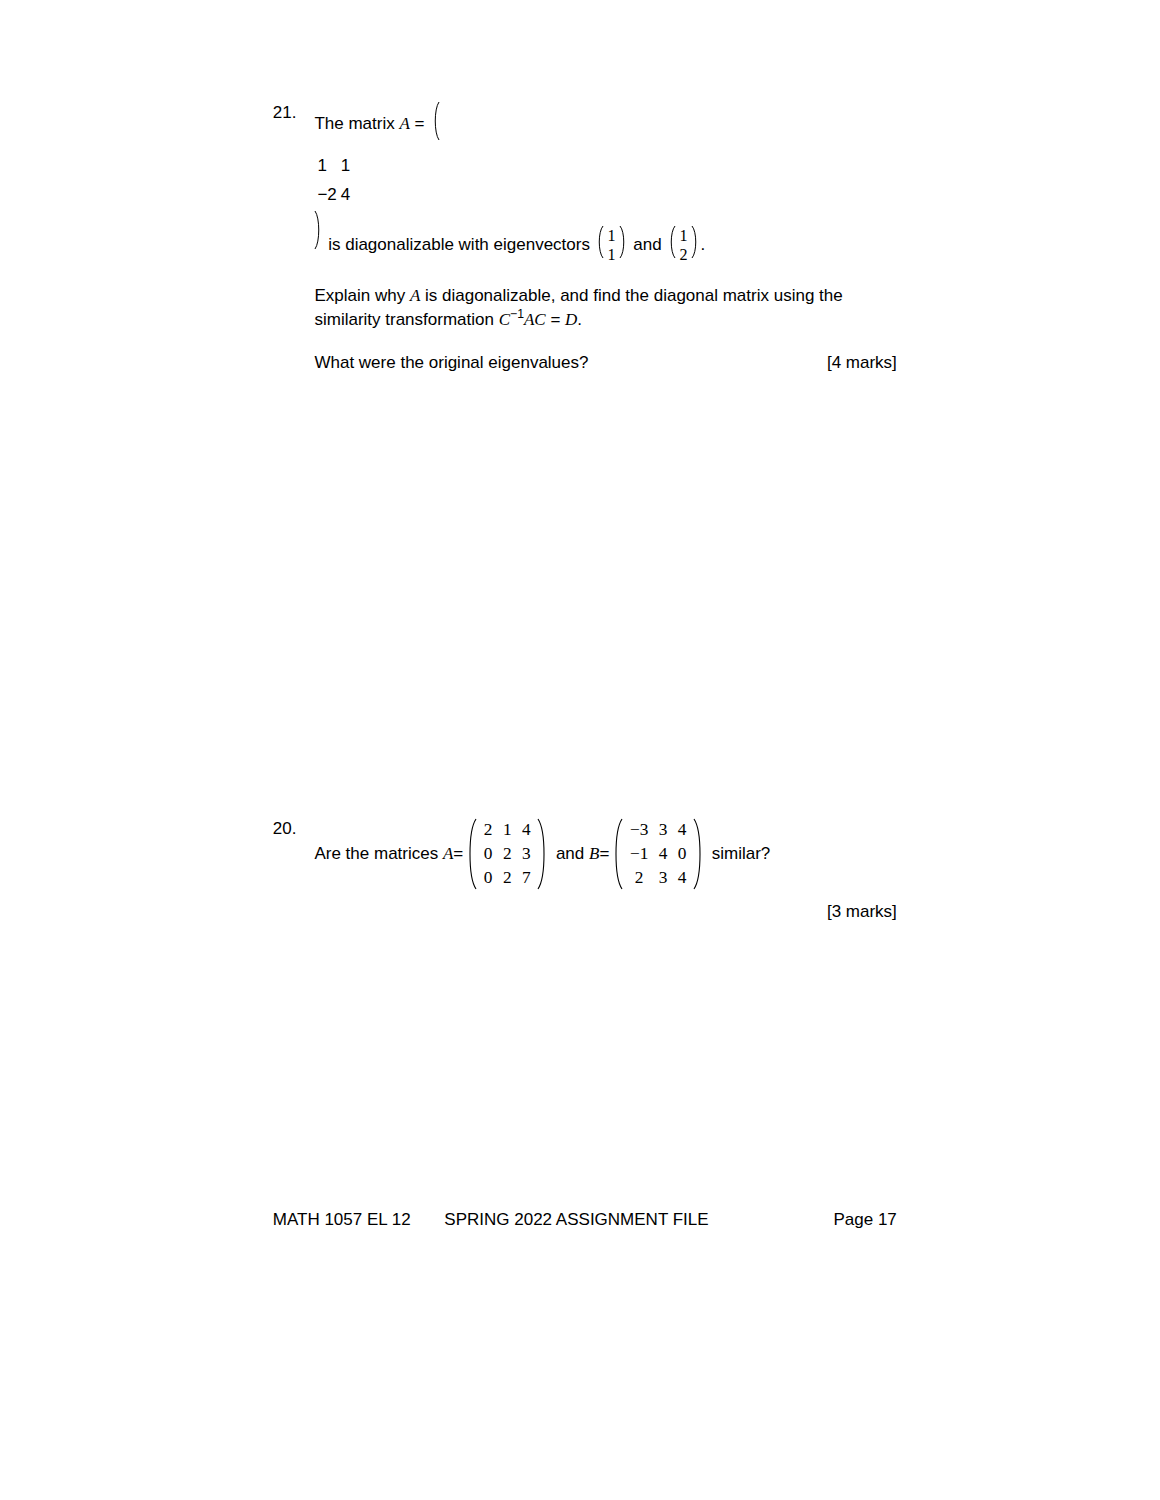21.
The matrix A =
| 1 | 1 |
| −2 | 4 |
is diagonalizable with eigenvectors
| 1 |
| 1 |
and
| 1 |
| 2 |
.
Explain why A is diagonalizable, and find the diagonal matrix using the similarity transformation C−1AC = D.
What were the original eigenvalues? [4 marks]
20.
Are the matrices A=
| 2 | 1 | 4 |
| 0 | 2 | 3 |
| 0 | 2 | 7 |
and B=
| −3 | 3 | 4 |
| −1 | 4 | 0 |
| 2 | 3 | 4 |
similar?
[3 marks]
MATH 1057 EL 12 SPRING 2022 ASSIGNMENT FILE Page 17